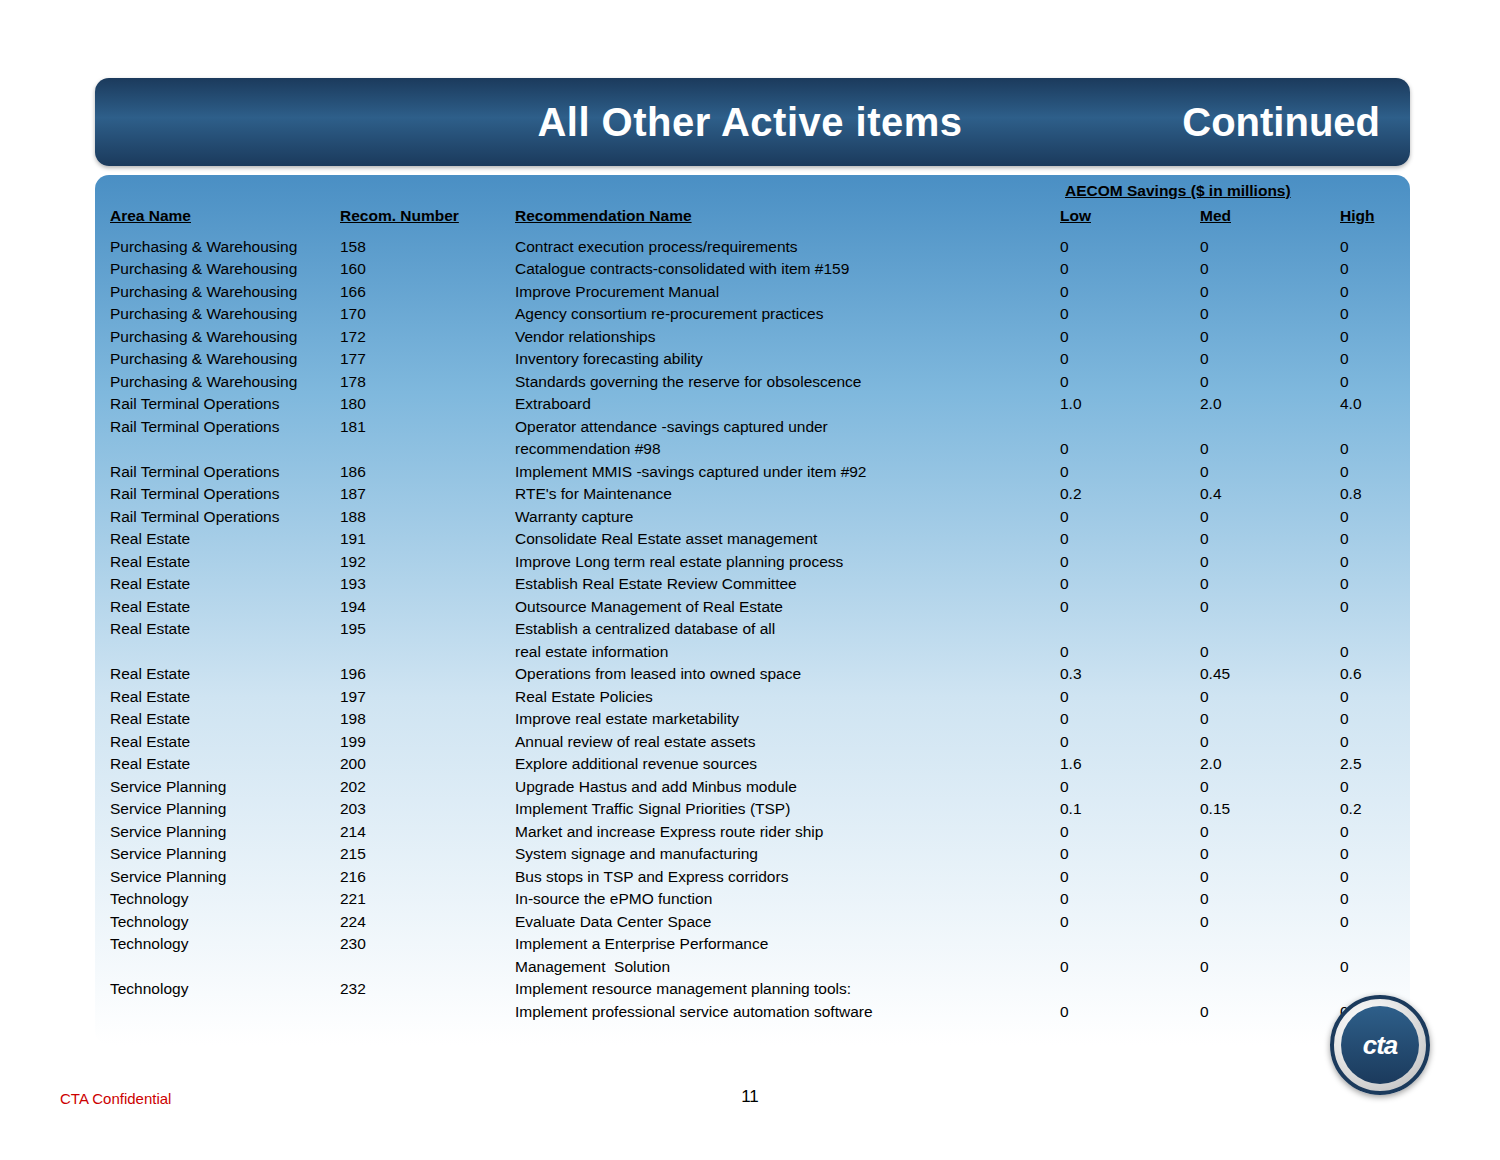All Other Active items
Continued
AECOM Savings ($ in millions)
| Area Name | Recom. Number | Recommendation Name | Low | Med | High |
| --- | --- | --- | --- | --- | --- |
| Purchasing & Warehousing | 158 | Contract execution process/requirements | 0 | 0 | 0 |
| Purchasing & Warehousing | 160 | Catalogue contracts-consolidated with item #159 | 0 | 0 | 0 |
| Purchasing & Warehousing | 166 | Improve Procurement Manual | 0 | 0 | 0 |
| Purchasing & Warehousing | 170 | Agency consortium re-procurement practices | 0 | 0 | 0 |
| Purchasing & Warehousing | 172 | Vendor relationships | 0 | 0 | 0 |
| Purchasing & Warehousing | 177 | Inventory forecasting ability | 0 | 0 | 0 |
| Purchasing & Warehousing | 178 | Standards governing the reserve for obsolescence | 0 | 0 | 0 |
| Rail Terminal Operations | 180 | Extraboard | 1.0 | 2.0 | 4.0 |
| Rail Terminal Operations | 181 | Operator attendance -savings captured under recommendation #98 | 0 | 0 | 0 |
| Rail Terminal Operations | 186 | Implement MMIS -savings captured under item #92 | 0 | 0 | 0 |
| Rail Terminal Operations | 187 | RTE's for Maintenance | 0.2 | 0.4 | 0.8 |
| Rail Terminal Operations | 188 | Warranty capture | 0 | 0 | 0 |
| Real Estate | 191 | Consolidate Real Estate asset management | 0 | 0 | 0 |
| Real Estate | 192 | Improve Long term real estate planning process | 0 | 0 | 0 |
| Real Estate | 193 | Establish Real Estate Review Committee | 0 | 0 | 0 |
| Real Estate | 194 | Outsource Management of Real Estate | 0 | 0 | 0 |
| Real Estate | 195 | Establish a centralized database of all real estate information | 0 | 0 | 0 |
| Real Estate | 196 | Operations from leased into owned space | 0.3 | 0.45 | 0.6 |
| Real Estate | 197 | Real Estate Policies | 0 | 0 | 0 |
| Real Estate | 198 | Improve real estate marketability | 0 | 0 | 0 |
| Real Estate | 199 | Annual review of real estate assets | 0 | 0 | 0 |
| Real Estate | 200 | Explore additional revenue sources | 1.6 | 2.0 | 2.5 |
| Service Planning | 202 | Upgrade Hastus and add Minbus module | 0 | 0 | 0 |
| Service Planning | 203 | Implement Traffic Signal Priorities (TSP) | 0.1 | 0.15 | 0.2 |
| Service Planning | 214 | Market and increase Express route rider ship | 0 | 0 | 0 |
| Service Planning | 215 | System signage and manufacturing | 0 | 0 | 0 |
| Service Planning | 216 | Bus stops in TSP and Express corridors | 0 | 0 | 0 |
| Technology | 221 | In-source the ePMO function | 0 | 0 | 0 |
| Technology | 224 | Evaluate Data Center Space | 0 | 0 | 0 |
| Technology | 230 | Implement a Enterprise Performance Management Solution | 0 | 0 | 0 |
| Technology | 232 | Implement resource management planning tools: Implement professional service automation software | 0 | 0 | 0 |
CTA Confidential
11
cta